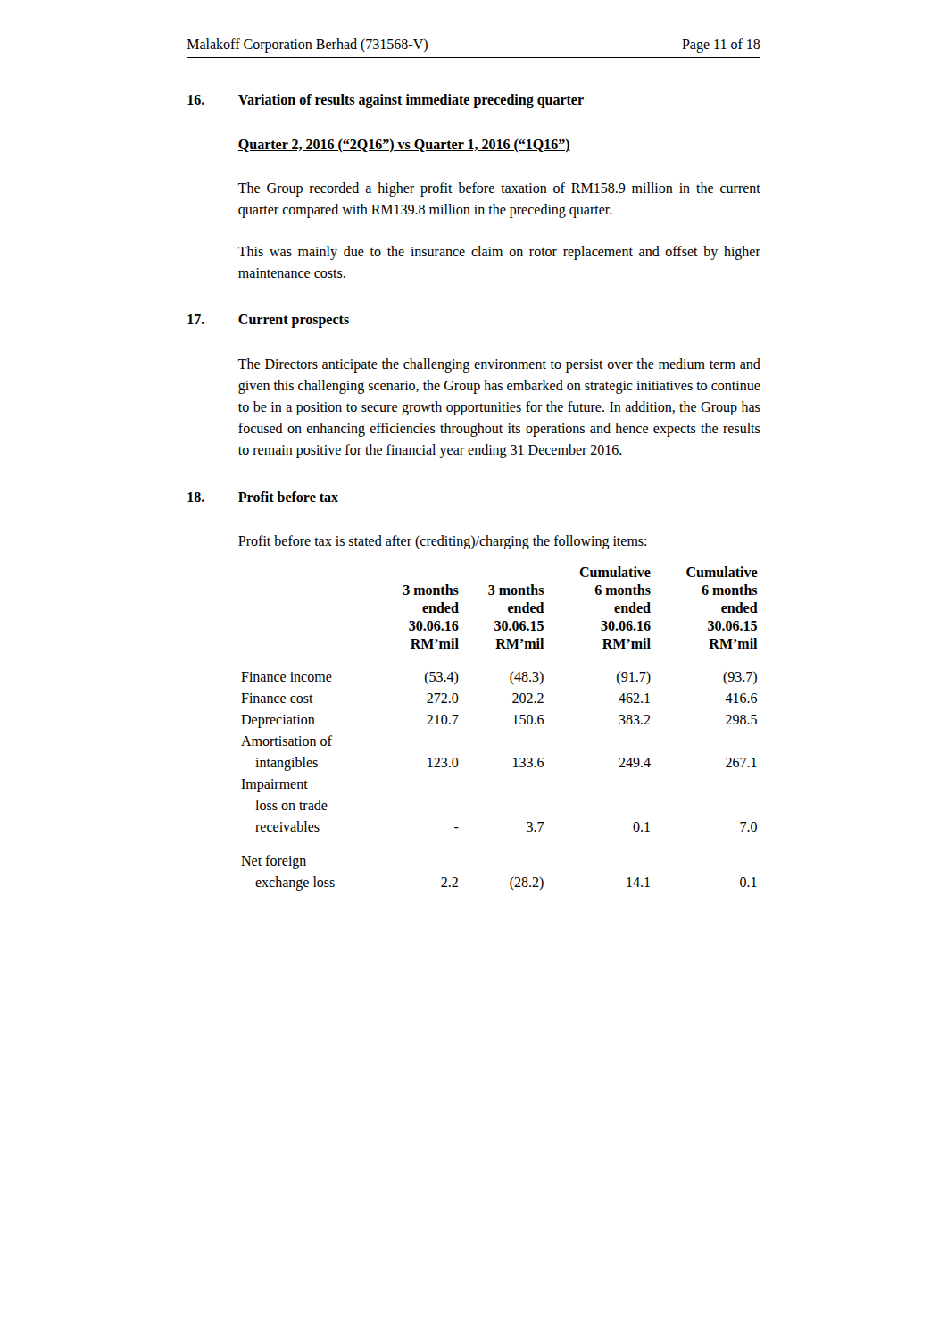Malakoff Corporation Berhad (731568-V)
Page 11 of 18
16.
Variation of results against immediate preceding quarter
Quarter 2, 2016 (“2Q16”) vs Quarter 1, 2016 (“1Q16”)
The Group recorded a higher profit before taxation of RM158.9 million in the current quarter compared with RM139.8 million in the preceding quarter.
This was mainly due to the insurance claim on rotor replacement and offset by higher maintenance costs.
17.
Current prospects
The Directors anticipate the challenging environment to persist over the medium term and given this challenging scenario, the Group has embarked on strategic initiatives to continue to be in a position to secure growth opportunities for the future. In addition, the Group has focused on enhancing efficiencies throughout its operations and hence expects the results to remain positive for the financial year ending 31 December 2016.
18.
Profit before tax
Profit before tax is stated after (crediting)/charging the following items:
| | 3 months ended 30.06.16 RM’mil | 3 months ended 30.06.15 RM’mil | Cumulative 6 months ended 30.06.16 RM’mil | Cumulative 6 months ended 30.06.15 RM’mil |
| --- | --- | --- | --- | --- |
| Finance income | (53.4) | (48.3) | (91.7) | (93.7) |
| Finance cost | 272.0 | 202.2 | 462.1 | 416.6 |
| Depreciation | 210.7 | 150.6 | 383.2 | 298.5 |
| Amortisation of | | | | |
| intangibles | 123.0 | 133.6 | 249.4 | 267.1 |
| Impairment | | | | |
| loss on trade | | | | |
| receivables | - | 3.7 | 0.1 | 7.0 |
| Net foreign | | | | |
| exchange loss | 2.2 | (28.2) | 14.1 | 0.1 |